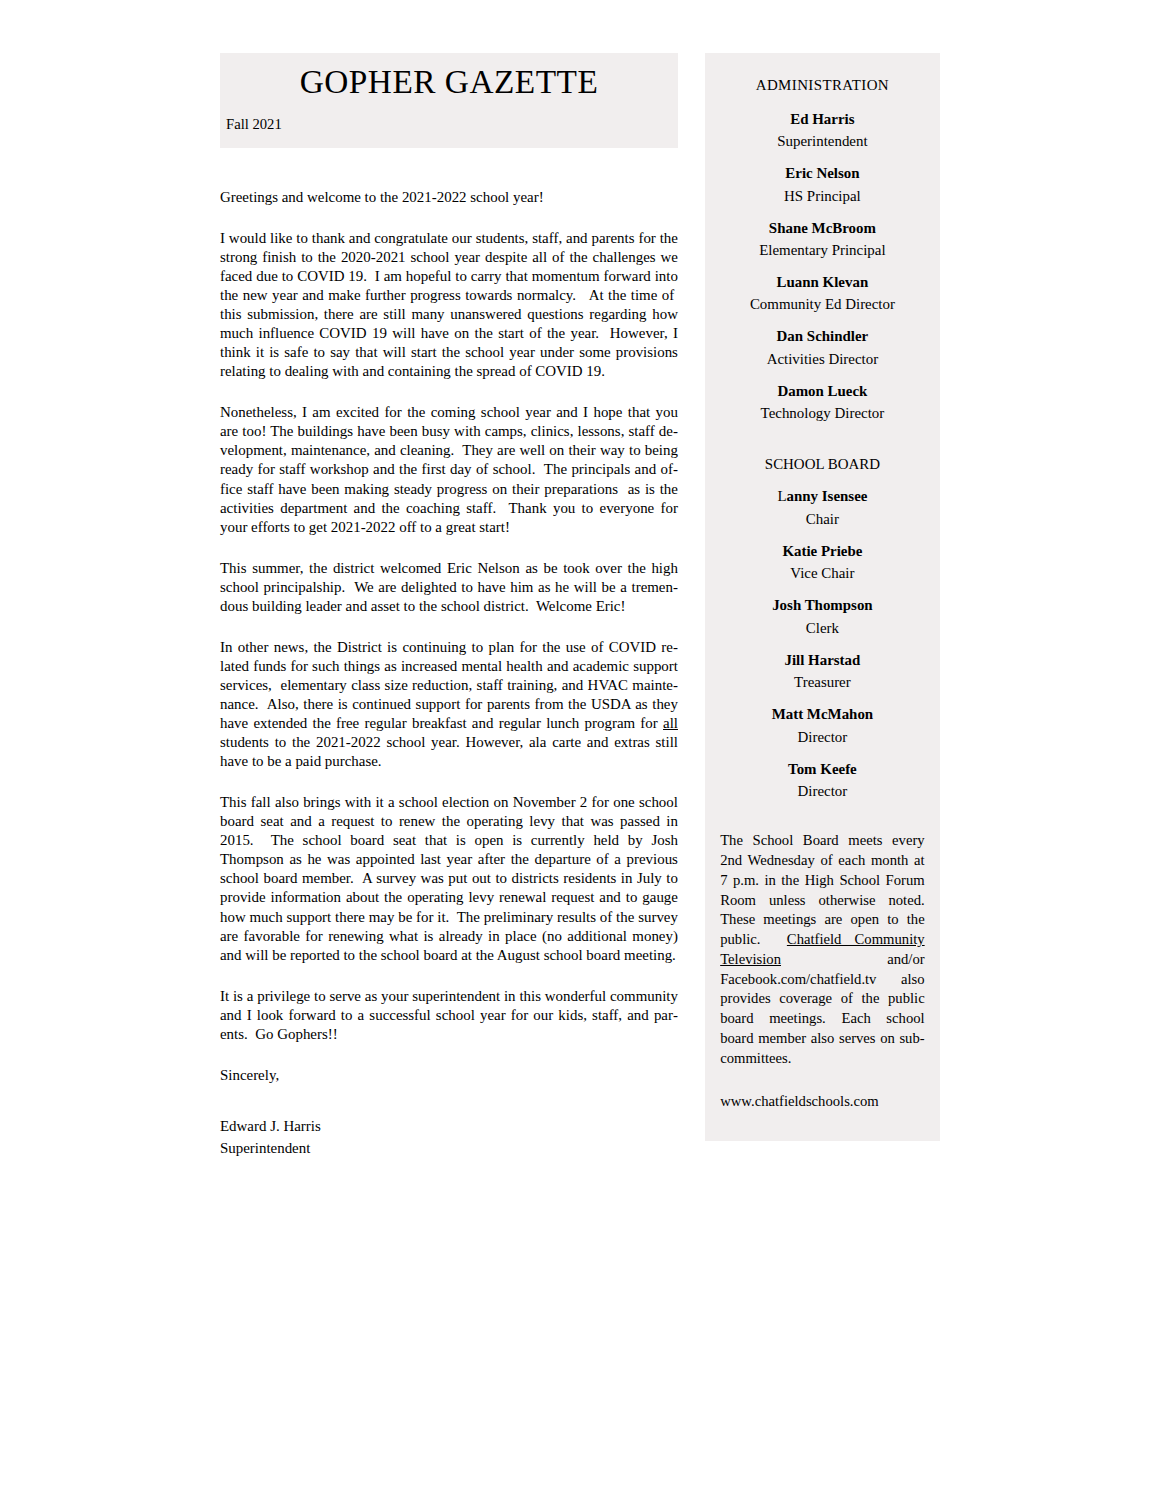GOPHER GAZETTE
Fall 2021
Greetings and welcome to the 2021-2022 school year!
I would like to thank and congratulate our students, staff, and parents for the strong finish to the 2020-2021 school year despite all of the challenges we faced due to COVID 19. I am hopeful to carry that momentum forward into the new year and make further progress towards normalcy. At the time of this submission, there are still many unanswered questions regarding how much influence COVID 19 will have on the start of the year. However, I think it is safe to say that will start the school year under some provisions relating to dealing with and containing the spread of COVID 19.
Nonetheless, I am excited for the coming school year and I hope that you are too! The buildings have been busy with camps, clinics, lessons, staff development, maintenance, and cleaning. They are well on their way to being ready for staff workshop and the first day of school. The principals and office staff have been making steady progress on their preparations as is the activities department and the coaching staff. Thank you to everyone for your efforts to get 2021-2022 off to a great start!
This summer, the district welcomed Eric Nelson as be took over the high school principalship. We are delighted to have him as he will be a tremendous building leader and asset to the school district. Welcome Eric!
In other news, the District is continuing to plan for the use of COVID related funds for such things as increased mental health and academic support services, elementary class size reduction, staff training, and HVAC maintenance. Also, there is continued support for parents from the USDA as they have extended the free regular breakfast and regular lunch program for all students to the 2021-2022 school year. However, ala carte and extras still have to be a paid purchase.
This fall also brings with it a school election on November 2 for one school board seat and a request to renew the operating levy that was passed in 2015. The school board seat that is open is currently held by Josh Thompson as he was appointed last year after the departure of a previous school board member. A survey was put out to districts residents in July to provide information about the operating levy renewal request and to gauge how much support there may be for it. The preliminary results of the survey are favorable for renewing what is already in place (no additional money) and will be reported to the school board at the August school board meeting.
It is a privilege to serve as your superintendent in this wonderful community and I look forward to a successful school year for our kids, staff, and parents. Go Gophers!!
Sincerely,
Edward J. Harris
Superintendent
ADMINISTRATION
Ed Harris
Superintendent
Eric Nelson
HS Principal
Shane McBroom
Elementary Principal
Luann Klevan
Community Ed Director
Dan Schindler
Activities Director
Damon Lueck
Technology Director
SCHOOL BOARD
Lanny Isensee
Chair
Katie Priebe
Vice Chair
Josh Thompson
Clerk
Jill Harstad
Treasurer
Matt McMahon
Director
Tom Keefe
Director
The School Board meets every 2nd Wednesday of each month at 7 p.m. in the High School Forum Room unless otherwise noted. These meetings are open to the public. Chatfield Community Television and/or Facebook.com/chatfield.tv also provides coverage of the public board meetings. Each school board member also serves on sub-committees.
www.chatfieldschools.com